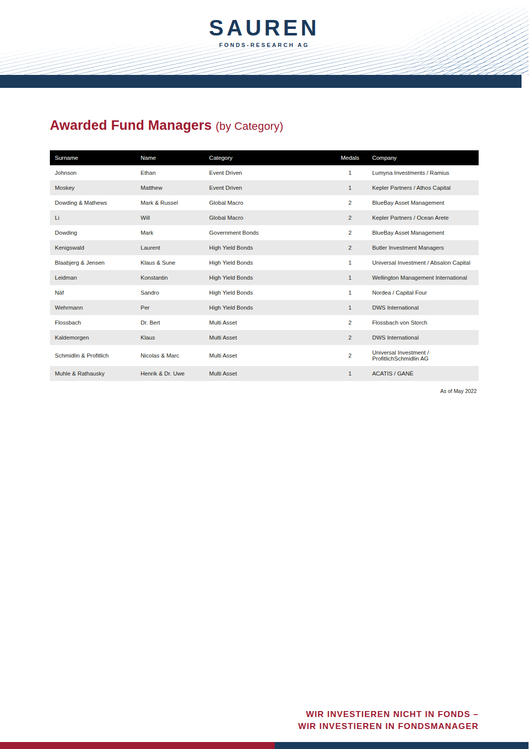SAUREN
FONDS-RESEARCH AG
Awarded Fund Managers (by Category)
| Surname | Name | Category | Medals | Company |
| --- | --- | --- | --- | --- |
| Johnson | Ethan | Event Driven | 1 | Lumyna Investments / Ramius |
| Moskey | Matthew | Event Driven | 1 | Kepler Partners / Athos Capital |
| Dowding & Mathews | Mark & Russel | Global Macro | 2 | BlueBay Asset Management |
| Li | Will | Global Macro | 2 | Kepler Partners / Ocean Arete |
| Dowding | Mark | Government Bonds | 2 | BlueBay Asset Management |
| Kenigswald | Laurent | High Yield Bonds | 2 | Butler Investment Managers |
| Blaabjerg & Jensen | Klaus & Sune | High Yield Bonds | 1 | Universal Investment / Absalon Capital |
| Leidman | Konstantin | High Yield Bonds | 1 | Wellington Management International |
| Näf | Sandro | High Yield Bonds | 1 | Nordea / Capital Four |
| Wehrmann | Per | High Yield Bonds | 1 | DWS International |
| Flossbach | Dr. Bert | Multi Asset | 2 | Flossbach von Storch |
| Kaldemorgen | Klaus | Multi Asset | 2 | DWS International |
| Schmidlin & Profitlich | Nicolas & Marc | Multi Asset | 2 | Universal Investment / ProfitlichSchmidlin AG |
| Muhle & Rathausky | Henrik & Dr. Uwe | Multi Asset | 1 | ACATIS / GANÉ |
As of May 2022
WIR INVESTIEREN NICHT IN FONDS –
WIR INVESTIEREN IN FONDSMANAGER